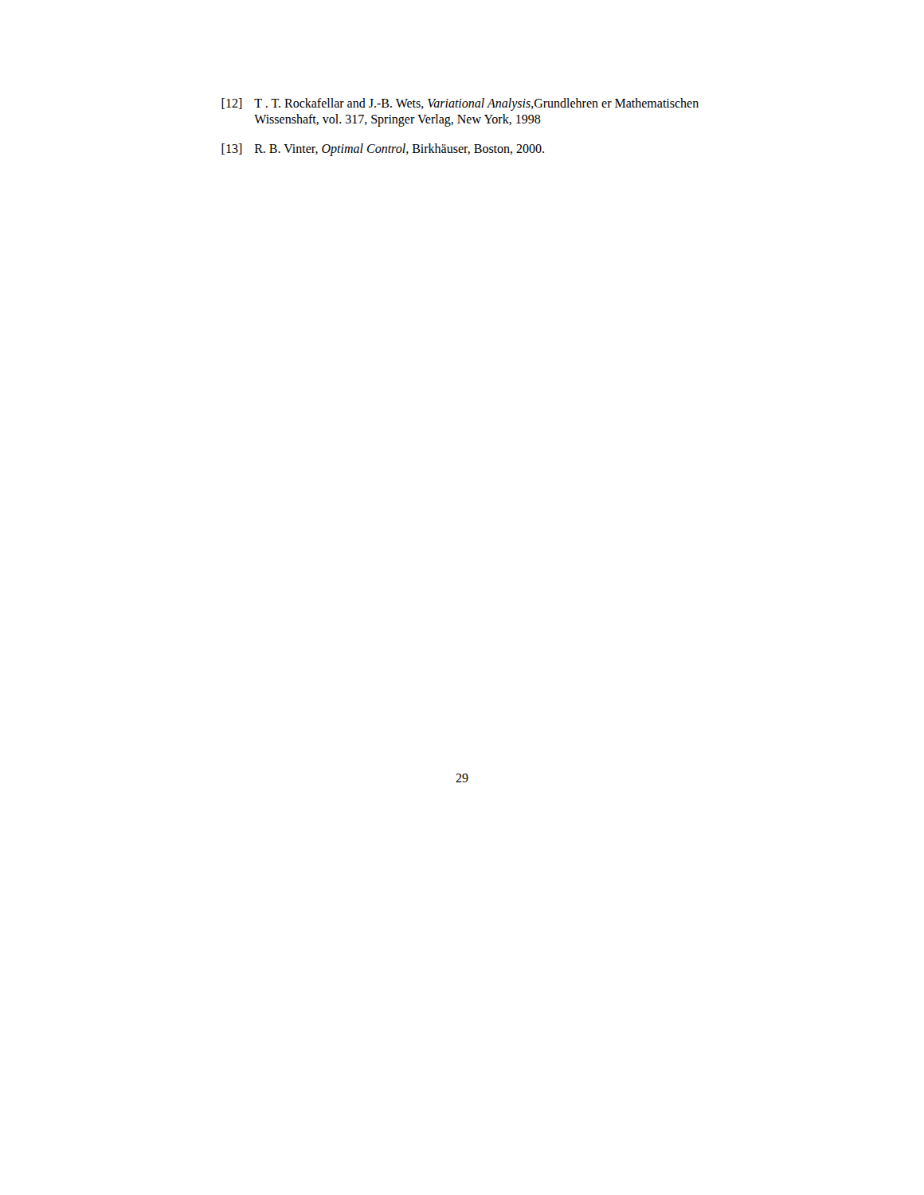[12] T . T. Rockafellar and J.-B. Wets, Variational Analysis,Grundlehren er Mathematischen Wissenshaft, vol. 317, Springer Verlag, New York, 1998
[13] R. B. Vinter, Optimal Control, Birkhäuser, Boston, 2000.
29